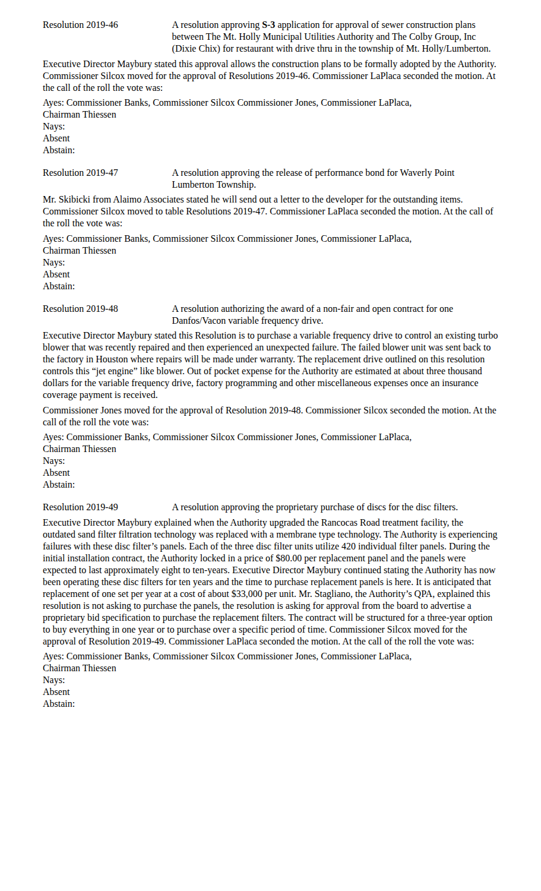Resolution 2019-46
A resolution approving S-3 application for approval of sewer construction plans between The Mt. Holly Municipal Utilities Authority and The Colby Group, Inc (Dixie Chix) for restaurant with drive thru in the township of Mt. Holly/Lumberton.
Executive Director Maybury stated this approval allows the construction plans to be formally adopted by the Authority. Commissioner Silcox moved for the approval of Resolutions 2019-46. Commissioner LaPlaca seconded the motion. At the call of the roll the vote was:
Ayes: Commissioner Banks, Commissioner Silcox Commissioner Jones, Commissioner LaPlaca,
Chairman Thiessen
Nays:
Absent
Abstain:
Resolution 2019-47
A resolution approving the release of performance bond for Waverly Point Lumberton Township.
Mr. Skibicki from Alaimo Associates stated he will send out a letter to the developer for the outstanding items. Commissioner Silcox moved to table Resolutions 2019-47. Commissioner LaPlaca seconded the motion. At the call of the roll the vote was:
Ayes: Commissioner Banks, Commissioner Silcox Commissioner Jones, Commissioner LaPlaca,
Chairman Thiessen
Nays:
Absent
Abstain:
Resolution 2019-48
A resolution authorizing the award of a non-fair and open contract for one Danfos/Vacon variable frequency drive.
Executive Director Maybury stated this Resolution is to purchase a variable frequency drive to control an existing turbo blower that was recently repaired and then experienced an unexpected failure. The failed blower unit was sent back to the factory in Houston where repairs will be made under warranty. The replacement drive outlined on this resolution controls this “jet engine” like blower. Out of pocket expense for the Authority are estimated at about three thousand dollars for the variable frequency drive, factory programming and other miscellaneous expenses once an insurance coverage payment is received.
Commissioner Jones moved for the approval of Resolution 2019-48. Commissioner Silcox seconded the motion. At the call of the roll the vote was:
Ayes: Commissioner Banks, Commissioner Silcox Commissioner Jones, Commissioner LaPlaca,
Chairman Thiessen
Nays:
Absent
Abstain:
Resolution 2019-49
A resolution approving the proprietary purchase of discs for the disc filters.
Executive Director Maybury explained when the Authority upgraded the Rancocas Road treatment facility, the outdated sand filter filtration technology was replaced with a membrane type technology. The Authority is experiencing failures with these disc filter’s panels. Each of the three disc filter units utilize 420 individual filter panels. During the initial installation contract, the Authority locked in a price of $80.00 per replacement panel and the panels were expected to last approximately eight to ten-years. Executive Director Maybury continued stating the Authority has now been operating these disc filters for ten years and the time to purchase replacement panels is here. It is anticipated that replacement of one set per year at a cost of about $33,000 per unit. Mr. Stagliano, the Authority’s QPA, explained this resolution is not asking to purchase the panels, the resolution is asking for approval from the board to advertise a proprietary bid specification to purchase the replacement filters. The contract will be structured for a three-year option to buy everything in one year or to purchase over a specific period of time. Commissioner Silcox moved for the approval of Resolution 2019-49. Commissioner LaPlaca seconded the motion. At the call of the roll the vote was:
Ayes: Commissioner Banks, Commissioner Silcox Commissioner Jones, Commissioner LaPlaca,
Chairman Thiessen
Nays:
Absent
Abstain: